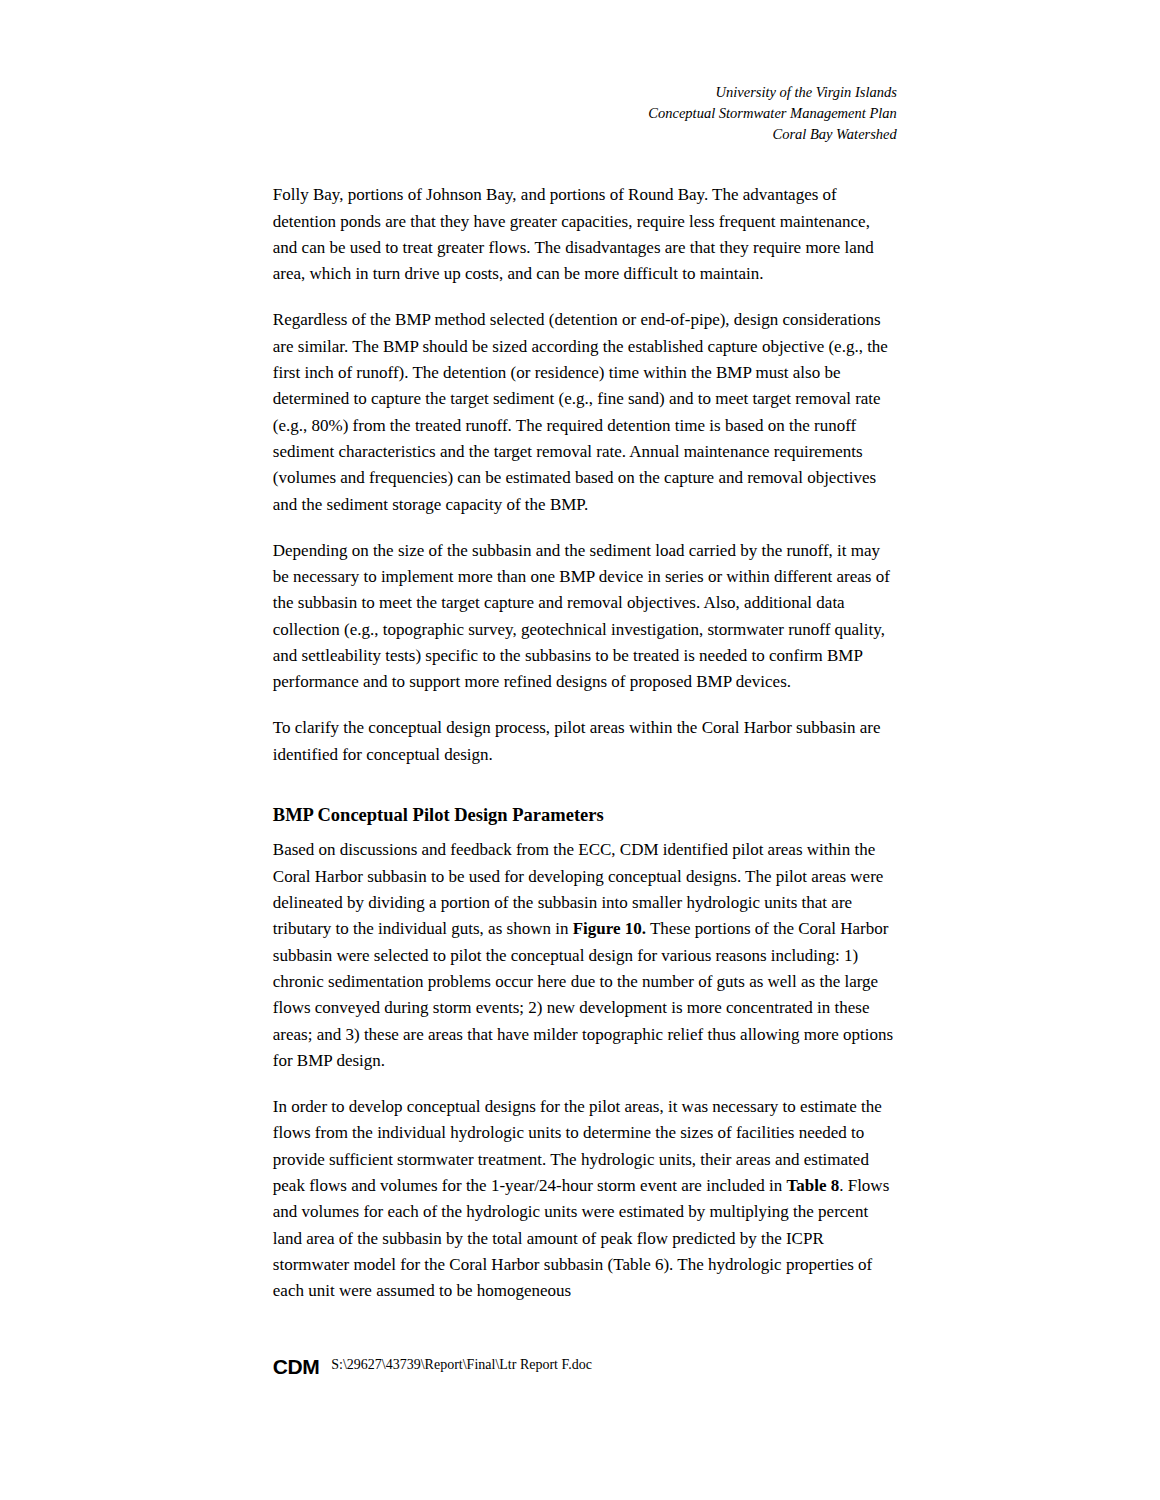University of the Virgin Islands
Conceptual Stormwater Management Plan
Coral Bay Watershed
Folly Bay, portions of Johnson Bay, and portions of Round Bay. The advantages of detention ponds are that they have greater capacities, require less frequent maintenance, and can be used to treat greater flows. The disadvantages are that they require more land area, which in turn drive up costs, and can be more difficult to maintain.
Regardless of the BMP method selected (detention or end-of-pipe), design considerations are similar. The BMP should be sized according the established capture objective (e.g., the first inch of runoff). The detention (or residence) time within the BMP must also be determined to capture the target sediment (e.g., fine sand) and to meet target removal rate (e.g., 80%) from the treated runoff. The required detention time is based on the runoff sediment characteristics and the target removal rate. Annual maintenance requirements (volumes and frequencies) can be estimated based on the capture and removal objectives and the sediment storage capacity of the BMP.
Depending on the size of the subbasin and the sediment load carried by the runoff, it may be necessary to implement more than one BMP device in series or within different areas of the subbasin to meet the target capture and removal objectives. Also, additional data collection (e.g., topographic survey, geotechnical investigation, stormwater runoff quality, and settleability tests) specific to the subbasins to be treated is needed to confirm BMP performance and to support more refined designs of proposed BMP devices.
To clarify the conceptual design process, pilot areas within the Coral Harbor subbasin are identified for conceptual design.
BMP Conceptual Pilot Design Parameters
Based on discussions and feedback from the ECC, CDM identified pilot areas within the Coral Harbor subbasin to be used for developing conceptual designs. The pilot areas were delineated by dividing a portion of the subbasin into smaller hydrologic units that are tributary to the individual guts, as shown in Figure 10. These portions of the Coral Harbor subbasin were selected to pilot the conceptual design for various reasons including: 1) chronic sedimentation problems occur here due to the number of guts as well as the large flows conveyed during storm events; 2) new development is more concentrated in these areas; and 3) these are areas that have milder topographic relief thus allowing more options for BMP design.
In order to develop conceptual designs for the pilot areas, it was necessary to estimate the flows from the individual hydrologic units to determine the sizes of facilities needed to provide sufficient stormwater treatment. The hydrologic units, their areas and estimated peak flows and volumes for the 1-year/24-hour storm event are included in Table 8. Flows and volumes for each of the hydrologic units were estimated by multiplying the percent land area of the subbasin by the total amount of peak flow predicted by the ICPR stormwater model for the Coral Harbor subbasin (Table 6). The hydrologic properties of each unit were assumed to be homogeneous
CDM S:\29627\43739\Report\Final\Ltr Report F.doc